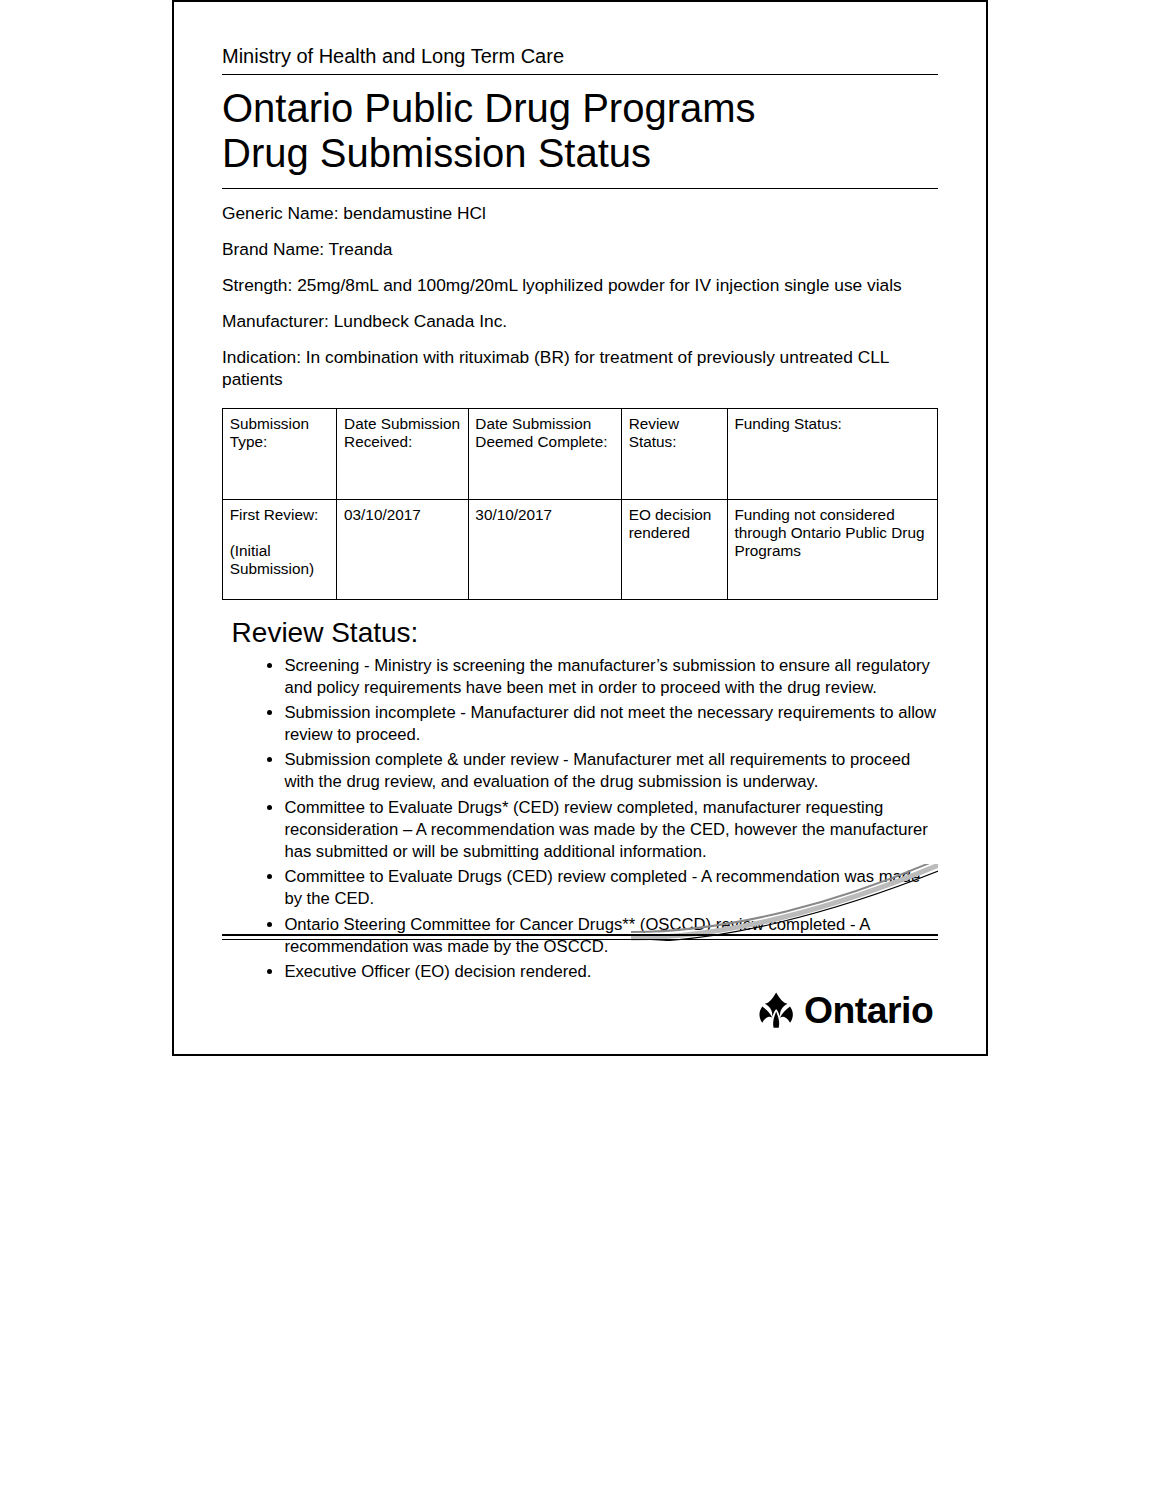Ministry of Health and Long Term Care
Ontario Public Drug Programs
Drug Submission Status
Generic Name: bendamustine HCl
Brand Name: Treanda
Strength: 25mg/8mL and 100mg/20mL lyophilized powder for IV injection single use vials
Manufacturer: Lundbeck Canada Inc.
Indication: In combination with rituximab (BR) for treatment of previously untreated CLL patients
| Submission Type: | Date Submission Received: | Date Submission Deemed Complete: | Review Status: | Funding Status: |
| --- | --- | --- | --- | --- |
| First Review: (Initial Submission) | 03/10/2017 | 30/10/2017 | EO decision rendered | Funding not considered through Ontario Public Drug Programs |
Review Status:
Screening - Ministry is screening the manufacturer’s submission to ensure all regulatory and policy requirements have been met in order to proceed with the drug review.
Submission incomplete - Manufacturer did not meet the necessary requirements to allow review to proceed.
Submission complete & under review - Manufacturer met all requirements to proceed with the drug review, and evaluation of the drug submission is underway.
Committee to Evaluate Drugs* (CED) review completed, manufacturer requesting reconsideration – A recommendation was made by the CED, however the manufacturer has submitted or will be submitting additional information.
Committee to Evaluate Drugs (CED) review completed - A recommendation was made by the CED.
Ontario Steering Committee for Cancer Drugs** (OSCCD) review completed - A recommendation was made by the OSCCD.
Executive Officer (EO) decision rendered.
Ontario